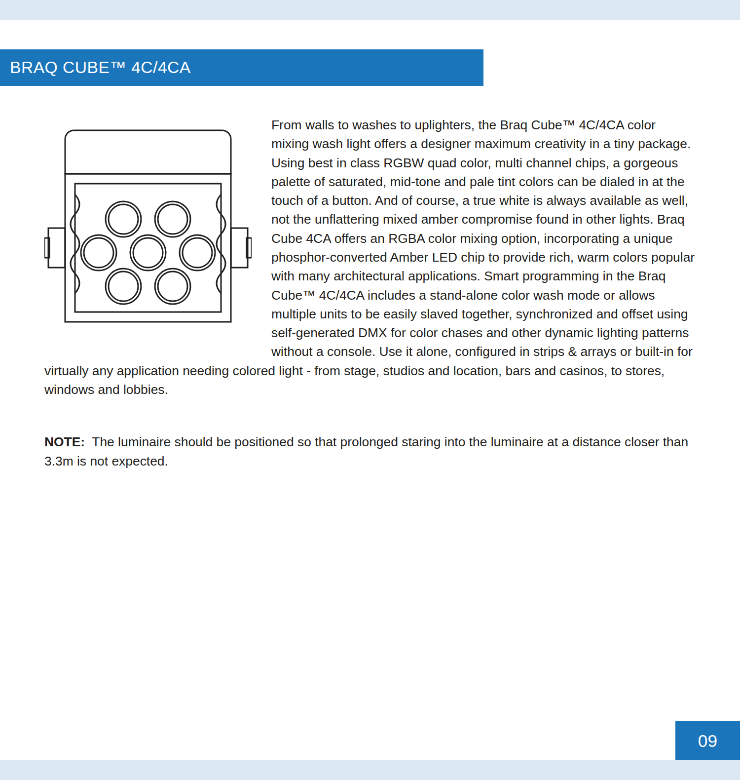BRAQ CUBE™ 4C/4CA
From walls to washes to uplighters, the Braq Cube™ 4C/4CA color mixing wash light offers a designer maximum creativity in a tiny package. Using best in class RGBW quad color, multi channel chips, a gorgeous palette of saturated, mid-tone and pale tint colors can be dialed in at the touch of a button. And of course, a true white is always available as well, not the unflattering mixed amber compromise found in other lights. Braq Cube 4CA offers an RGBA color mixing option, incorporating a unique phosphor-converted Amber LED chip to provide rich, warm colors popular with many architectural applications. Smart programming in the Braq Cube™ 4C/4CA includes a stand-alone color wash mode or allows multiple units to be easily slaved together, synchronized and offset using self-generated DMX for color chases and other dynamic lighting patterns without a console. Use it alone, configured in strips & arrays or built-in for virtually any application needing colored light - from stage, studios and location, bars and casinos, to stores, windows and lobbies.
NOTE: The luminaire should be positioned so that prolonged staring into the luminaire at a distance closer than 3.3m is not expected.
09